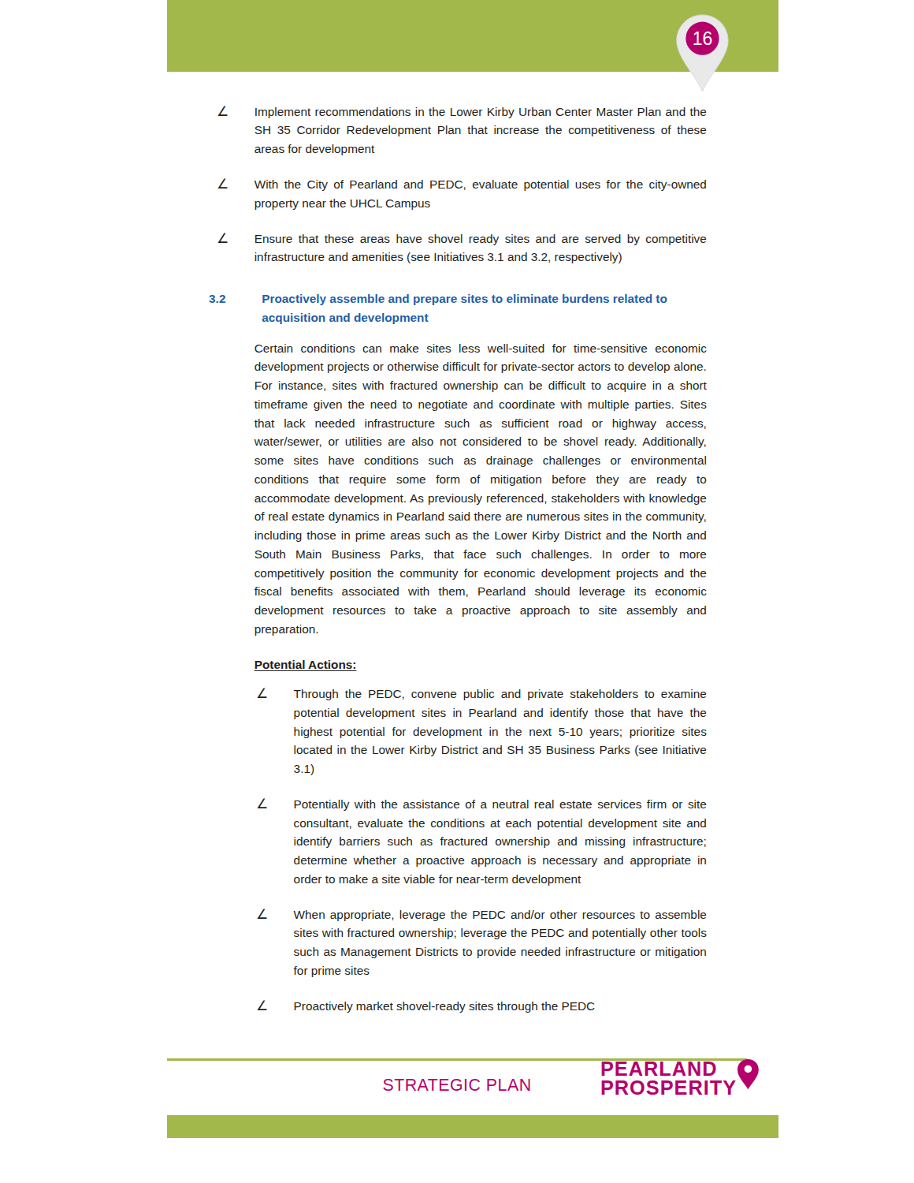16
Implement recommendations in the Lower Kirby Urban Center Master Plan and the SH 35 Corridor Redevelopment Plan that increase the competitiveness of these areas for development
With the City of Pearland and PEDC, evaluate potential uses for the city-owned property near the UHCL Campus
Ensure that these areas have shovel ready sites and are served by competitive infrastructure and amenities (see Initiatives 3.1 and 3.2, respectively)
3.2
Proactively assemble and prepare sites to eliminate burdens related to acquisition and development
Certain conditions can make sites less well-suited for time-sensitive economic development projects or otherwise difficult for private-sector actors to develop alone. For instance, sites with fractured ownership can be difficult to acquire in a short timeframe given the need to negotiate and coordinate with multiple parties. Sites that lack needed infrastructure such as sufficient road or highway access, water/sewer, or utilities are also not considered to be shovel ready. Additionally, some sites have conditions such as drainage challenges or environmental conditions that require some form of mitigation before they are ready to accommodate development. As previously referenced, stakeholders with knowledge of real estate dynamics in Pearland said there are numerous sites in the community, including those in prime areas such as the Lower Kirby District and the North and South Main Business Parks, that face such challenges. In order to more competitively position the community for economic development projects and the fiscal benefits associated with them, Pearland should leverage its economic development resources to take a proactive approach to site assembly and preparation.
Potential Actions:
Through the PEDC, convene public and private stakeholders to examine potential development sites in Pearland and identify those that have the highest potential for development in the next 5-10 years; prioritize sites located in the Lower Kirby District and SH 35 Business Parks (see Initiative 3.1)
Potentially with the assistance of a neutral real estate services firm or site consultant, evaluate the conditions at each potential development site and identify barriers such as fractured ownership and missing infrastructure; determine whether a proactive approach is necessary and appropriate in order to make a site viable for near-term development
When appropriate, leverage the PEDC and/or other resources to assemble sites with fractured ownership; leverage the PEDC and potentially other tools such as Management Districts to provide needed infrastructure or mitigation for prime sites
Proactively market shovel-ready sites through the PEDC
STRATEGIC PLAN
PEARLAND
PROSPERITY